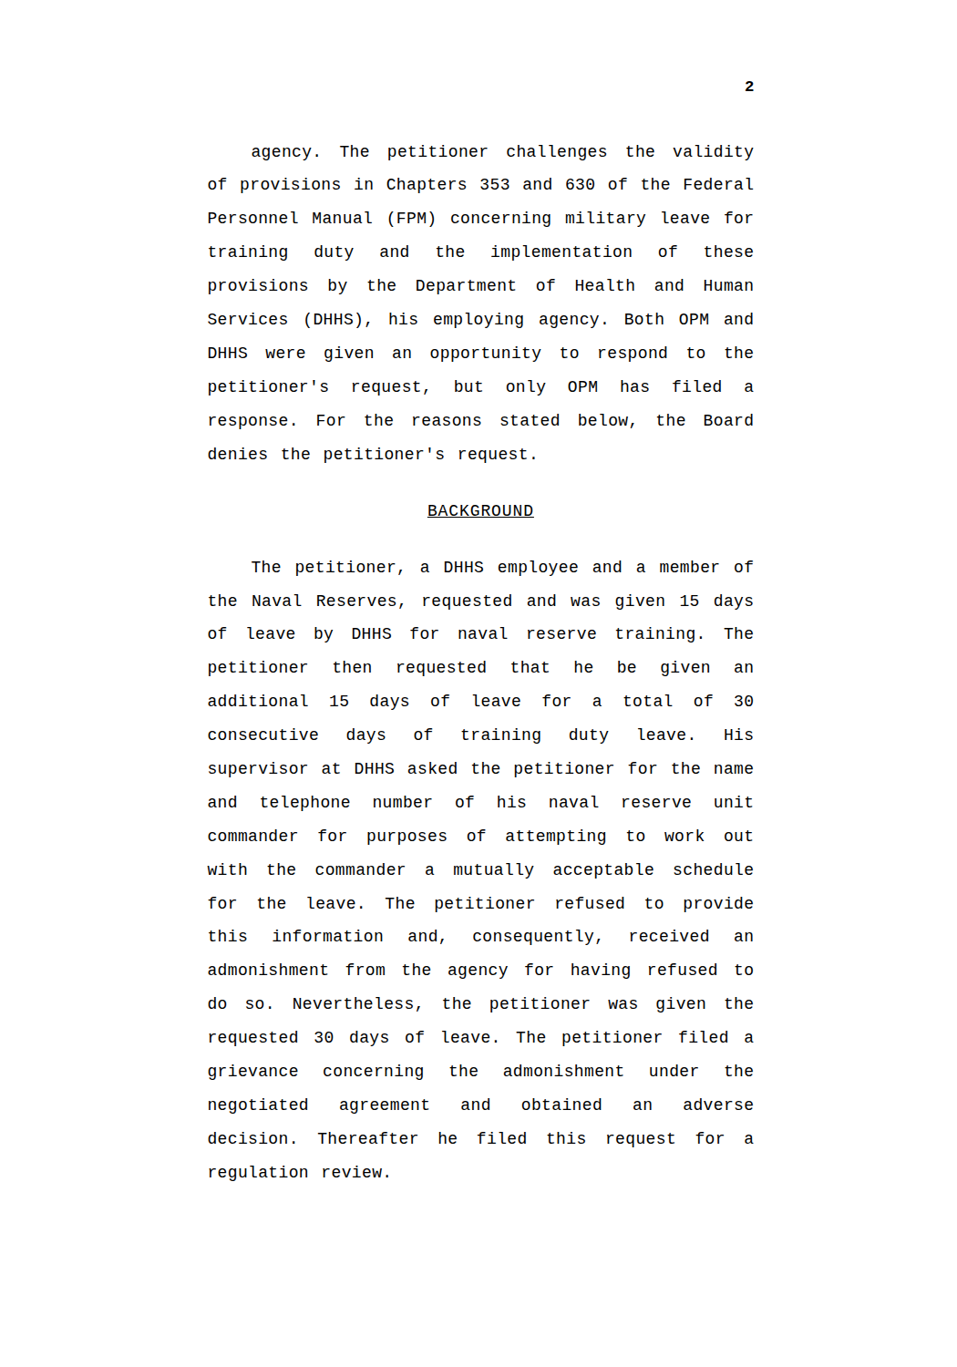2
agency. The petitioner challenges the validity of provisions in Chapters 353 and 630 of the Federal Personnel Manual (FPM) concerning military leave for training duty and the implementation of these provisions by the Department of Health and Human Services (DHHS), his employing agency. Both OPM and DHHS were given an opportunity to respond to the petitioner's request, but only OPM has filed a response. For the reasons stated below, the Board denies the petitioner's request.
BACKGROUND
The petitioner, a DHHS employee and a member of the Naval Reserves, requested and was given 15 days of leave by DHHS for naval reserve training. The petitioner then requested that he be given an additional 15 days of leave for a total of 30 consecutive days of training duty leave. His supervisor at DHHS asked the petitioner for the name and telephone number of his naval reserve unit commander for purposes of attempting to work out with the commander a mutually acceptable schedule for the leave. The petitioner refused to provide this information and, consequently, received an admonishment from the agency for having refused to do so. Nevertheless, the petitioner was given the requested 30 days of leave. The petitioner filed a grievance concerning the admonishment under the negotiated agreement and obtained an adverse decision. Thereafter he filed this request for a regulation review.